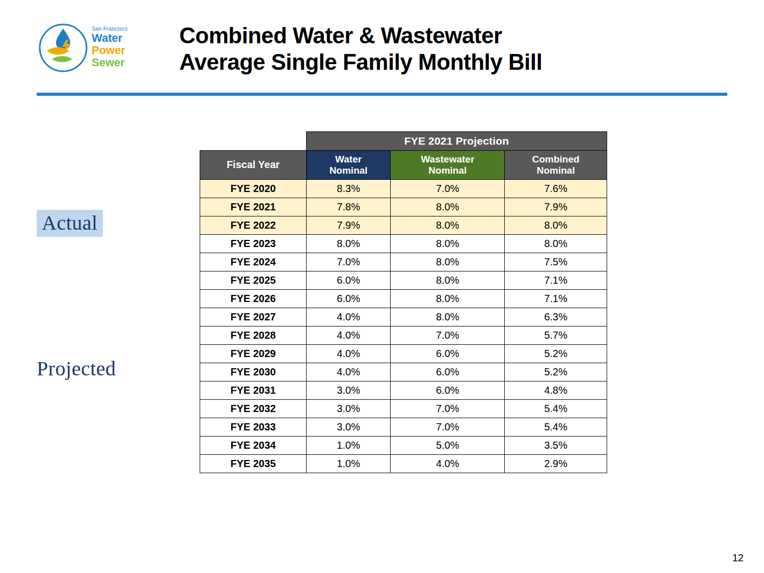San Francisco Water Power Sewer
Combined Water & Wastewater
Average Single Family Monthly Bill
Actual
Projected
| | FYE 2021 Projection |
| --- | --- |
| Fiscal Year | Water Nominal | Wastewater Nominal | Combined Nominal |
| FYE 2020 | 8.3% | 7.0% | 7.6% |
| FYE 2021 | 7.8% | 8.0% | 7.9% |
| FYE 2022 | 7.9% | 8.0% | 8.0% |
| FYE 2023 | 8.0% | 8.0% | 8.0% |
| FYE 2024 | 7.0% | 8.0% | 7.5% |
| FYE 2025 | 6.0% | 8.0% | 7.1% |
| FYE 2026 | 6.0% | 8.0% | 7.1% |
| FYE 2027 | 4.0% | 8.0% | 6.3% |
| FYE 2028 | 4.0% | 7.0% | 5.7% |
| FYE 2029 | 4.0% | 6.0% | 5.2% |
| FYE 2030 | 4.0% | 6.0% | 5.2% |
| FYE 2031 | 3.0% | 6.0% | 4.8% |
| FYE 2032 | 3.0% | 7.0% | 5.4% |
| FYE 2033 | 3.0% | 7.0% | 5.4% |
| FYE 2034 | 1.0% | 5.0% | 3.5% |
| FYE 2035 | 1.0% | 4.0% | 2.9% |
12